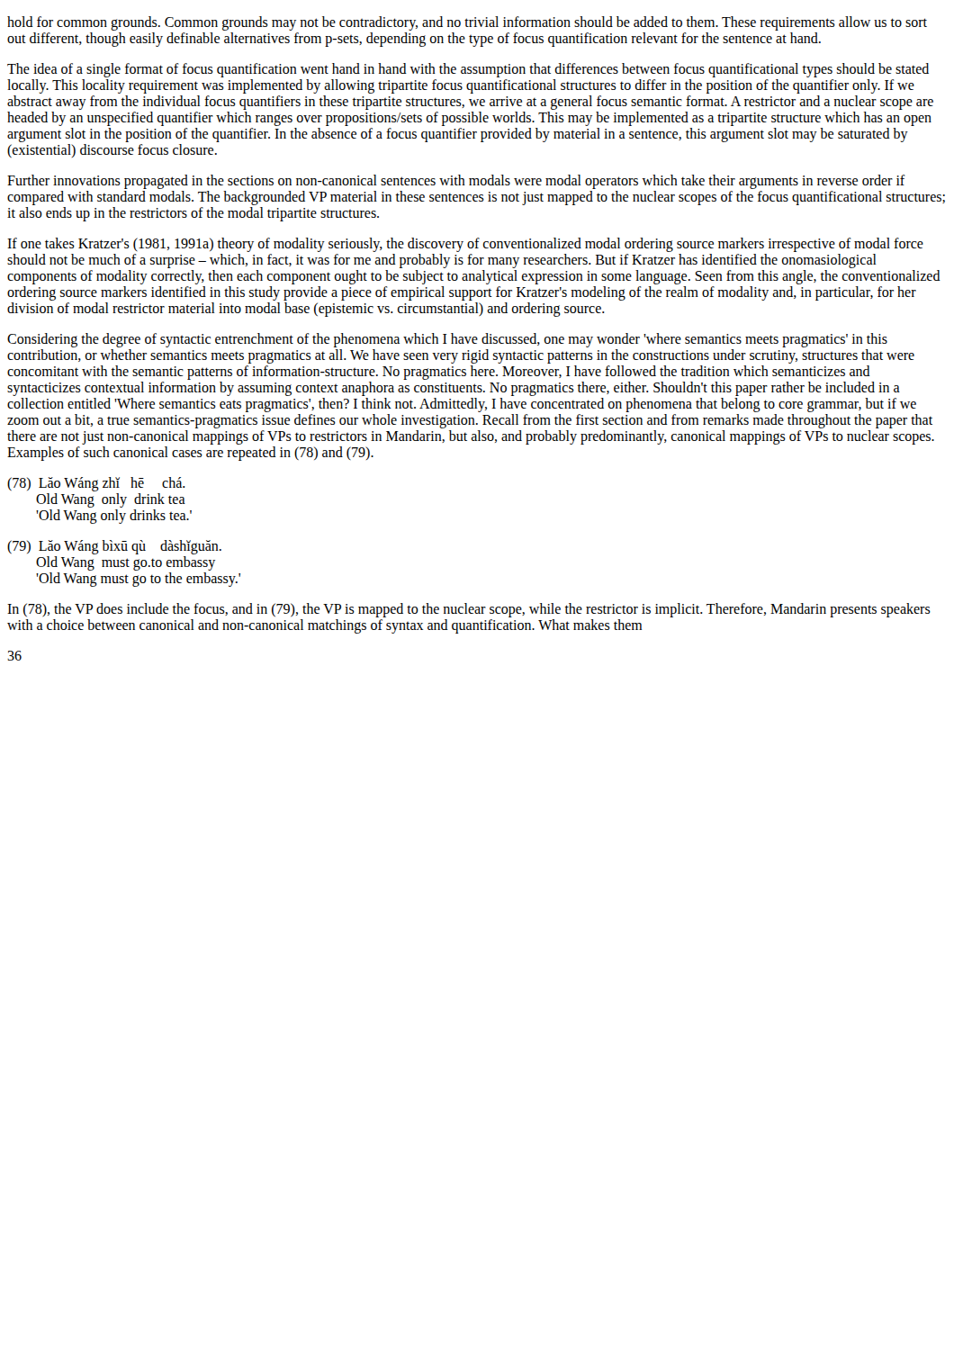hold for common grounds. Common grounds may not be contradictory, and no trivial information should be added to them. These requirements allow us to sort out different, though easily definable alternatives from p-sets, depending on the type of focus quantification relevant for the sentence at hand.
The idea of a single format of focus quantification went hand in hand with the assumption that differences between focus quantificational types should be stated locally. This locality requirement was implemented by allowing tripartite focus quantificational structures to differ in the position of the quantifier only. If we abstract away from the individual focus quantifiers in these tripartite structures, we arrive at a general focus semantic format. A restrictor and a nuclear scope are headed by an unspecified quantifier which ranges over propositions/sets of possible worlds. This may be implemented as a tripartite structure which has an open argument slot in the position of the quantifier. In the absence of a focus quantifier provided by material in a sentence, this argument slot may be saturated by (existential) discourse focus closure.
Further innovations propagated in the sections on non-canonical sentences with modals were modal operators which take their arguments in reverse order if compared with standard modals. The backgrounded VP material in these sentences is not just mapped to the nuclear scopes of the focus quantificational structures; it also ends up in the restrictors of the modal tripartite structures.
If one takes Kratzer's (1981, 1991a) theory of modality seriously, the discovery of conventionalized modal ordering source markers irrespective of modal force should not be much of a surprise – which, in fact, it was for me and probably is for many researchers. But if Kratzer has identified the onomasiological components of modality correctly, then each component ought to be subject to analytical expression in some language. Seen from this angle, the conventionalized ordering source markers identified in this study provide a piece of empirical support for Kratzer's modeling of the realm of modality and, in particular, for her division of modal restrictor material into modal base (epistemic vs. circumstantial) and ordering source.
Considering the degree of syntactic entrenchment of the phenomena which I have discussed, one may wonder 'where semantics meets pragmatics' in this contribution, or whether semantics meets pragmatics at all. We have seen very rigid syntactic patterns in the constructions under scrutiny, structures that were concomitant with the semantic patterns of information-structure. No pragmatics here. Moreover, I have followed the tradition which semanticizes and syntacticizes contextual information by assuming context anaphora as constituents. No pragmatics there, either. Shouldn't this paper rather be included in a collection entitled 'Where semantics eats pragmatics', then? I think not. Admittedly, I have concentrated on phenomena that belong to core grammar, but if we zoom out a bit, a true semantics-pragmatics issue defines our whole investigation. Recall from the first section and from remarks made throughout the paper that there are not just non-canonical mappings of VPs to restrictors in Mandarin, but also, and probably predominantly, canonical mappings of VPs to nuclear scopes. Examples of such canonical cases are repeated in (78) and (79).
(78) Lăo Wáng zhĭ hē chá.
Old Wang only drink tea
'Old Wang only drinks tea.'
(79) Lăo Wáng bìxū qù dàshĭguăn.
Old Wang must go.to embassy
'Old Wang must go to the embassy.'
In (78), the VP does include the focus, and in (79), the VP is mapped to the nuclear scope, while the restrictor is implicit. Therefore, Mandarin presents speakers with a choice between canonical and non-canonical matchings of syntax and quantification. What makes them
36